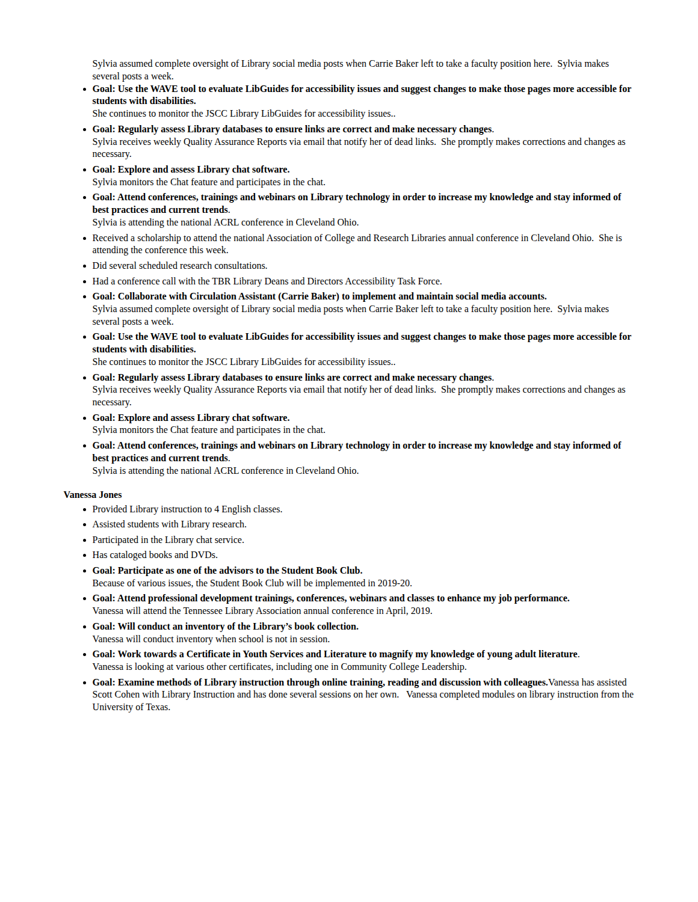Sylvia assumed complete oversight of Library social media posts when Carrie Baker left to take a faculty position here. Sylvia makes several posts a week.
Goal: Use the WAVE tool to evaluate LibGuides for accessibility issues and suggest changes to make those pages more accessible for students with disabilities.
She continues to monitor the JSCC Library LibGuides for accessibility issues..
Goal: Regularly assess Library databases to ensure links are correct and make necessary changes.
Sylvia receives weekly Quality Assurance Reports via email that notify her of dead links. She promptly makes corrections and changes as necessary.
Goal: Explore and assess Library chat software.
Sylvia monitors the Chat feature and participates in the chat.
Goal: Attend conferences, trainings and webinars on Library technology in order to increase my knowledge and stay informed of best practices and current trends.
Sylvia is attending the national ACRL conference in Cleveland Ohio.
Received a scholarship to attend the national Association of College and Research Libraries annual conference in Cleveland Ohio. She is attending the conference this week.
Did several scheduled research consultations.
Had a conference call with the TBR Library Deans and Directors Accessibility Task Force.
Goal: Collaborate with Circulation Assistant (Carrie Baker) to implement and maintain social media accounts.
Sylvia assumed complete oversight of Library social media posts when Carrie Baker left to take a faculty position here. Sylvia makes several posts a week.
Goal: Use the WAVE tool to evaluate LibGuides for accessibility issues and suggest changes to make those pages more accessible for students with disabilities.
She continues to monitor the JSCC Library LibGuides for accessibility issues..
Goal: Regularly assess Library databases to ensure links are correct and make necessary changes.
Sylvia receives weekly Quality Assurance Reports via email that notify her of dead links. She promptly makes corrections and changes as necessary.
Goal: Explore and assess Library chat software.
Sylvia monitors the Chat feature and participates in the chat.
Goal: Attend conferences, trainings and webinars on Library technology in order to increase my knowledge and stay informed of best practices and current trends.
Sylvia is attending the national ACRL conference in Cleveland Ohio.
Vanessa Jones
Provided Library instruction to 4 English classes.
Assisted students with Library research.
Participated in the Library chat service.
Has cataloged books and DVDs.
Goal: Participate as one of the advisors to the Student Book Club.
Because of various issues, the Student Book Club will be implemented in 2019-20.
Goal: Attend professional development trainings, conferences, webinars and classes to enhance my job performance.
Vanessa will attend the Tennessee Library Association annual conference in April, 2019.
Goal: Will conduct an inventory of the Library’s book collection.
Vanessa will conduct inventory when school is not in session.
Goal: Work towards a Certificate in Youth Services and Literature to magnify my knowledge of young adult literature.
Vanessa is looking at various other certificates, including one in Community College Leadership.
Goal: Examine methods of Library instruction through online training, reading and discussion with colleagues. Vanessa has assisted Scott Cohen with Library Instruction and has done several sessions on her own. Vanessa completed modules on library instruction from the University of Texas.